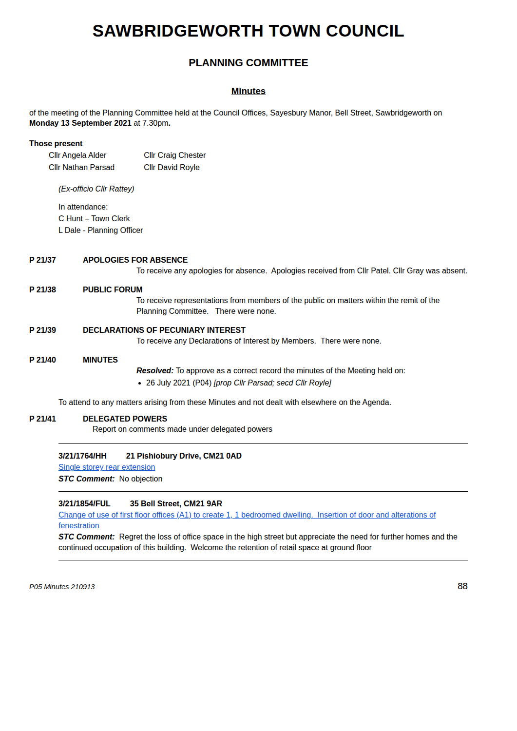SAWBRIDGEWORTH TOWN COUNCIL
PLANNING COMMITTEE
Minutes
of the meeting of the Planning Committee held at the Council Offices, Sayesbury Manor, Bell Street, Sawbridgeworth on Monday 13 September 2021 at 7.30pm.
Those present
| Cllr Angela Alder | Cllr Craig Chester |
| Cllr Nathan Parsad | Cllr David Royle |
(Ex-officio Cllr Rattey)
In attendance:
C Hunt – Town Clerk
L Dale - Planning Officer
P 21/37 APOLOGIES FOR ABSENCE
To receive any apologies for absence. Apologies received from Cllr Patel. Cllr Gray was absent.
P 21/38 PUBLIC FORUM
To receive representations from members of the public on matters within the remit of the Planning Committee. There were none.
P 21/39 DECLARATIONS OF PECUNIARY INTEREST
To receive any Declarations of Interest by Members. There were none.
P 21/40 MINUTES
Resolved: To approve as a correct record the minutes of the Meeting held on:
26 July 2021 (P04) [prop Cllr Parsad; secd Cllr Royle]
To attend to any matters arising from these Minutes and not dealt with elsewhere on the Agenda.
P 21/41 DELEGATED POWERS
Report on comments made under delegated powers
3/21/1764/HH21 Pishiobury Drive, CM21 0AD
Single storey rear extension
STC Comment: No objection
3/21/1854/FUL35 Bell Street, CM21 9AR
Change of use of first floor offices (A1) to create 1, 1 bedroomed dwelling. Insertion of door and alterations of fenestration
STC Comment: Regret the loss of office space in the high street but appreciate the need for further homes and the continued occupation of this building. Welcome the retention of retail space at ground floor
P05 Minutes 210913 88